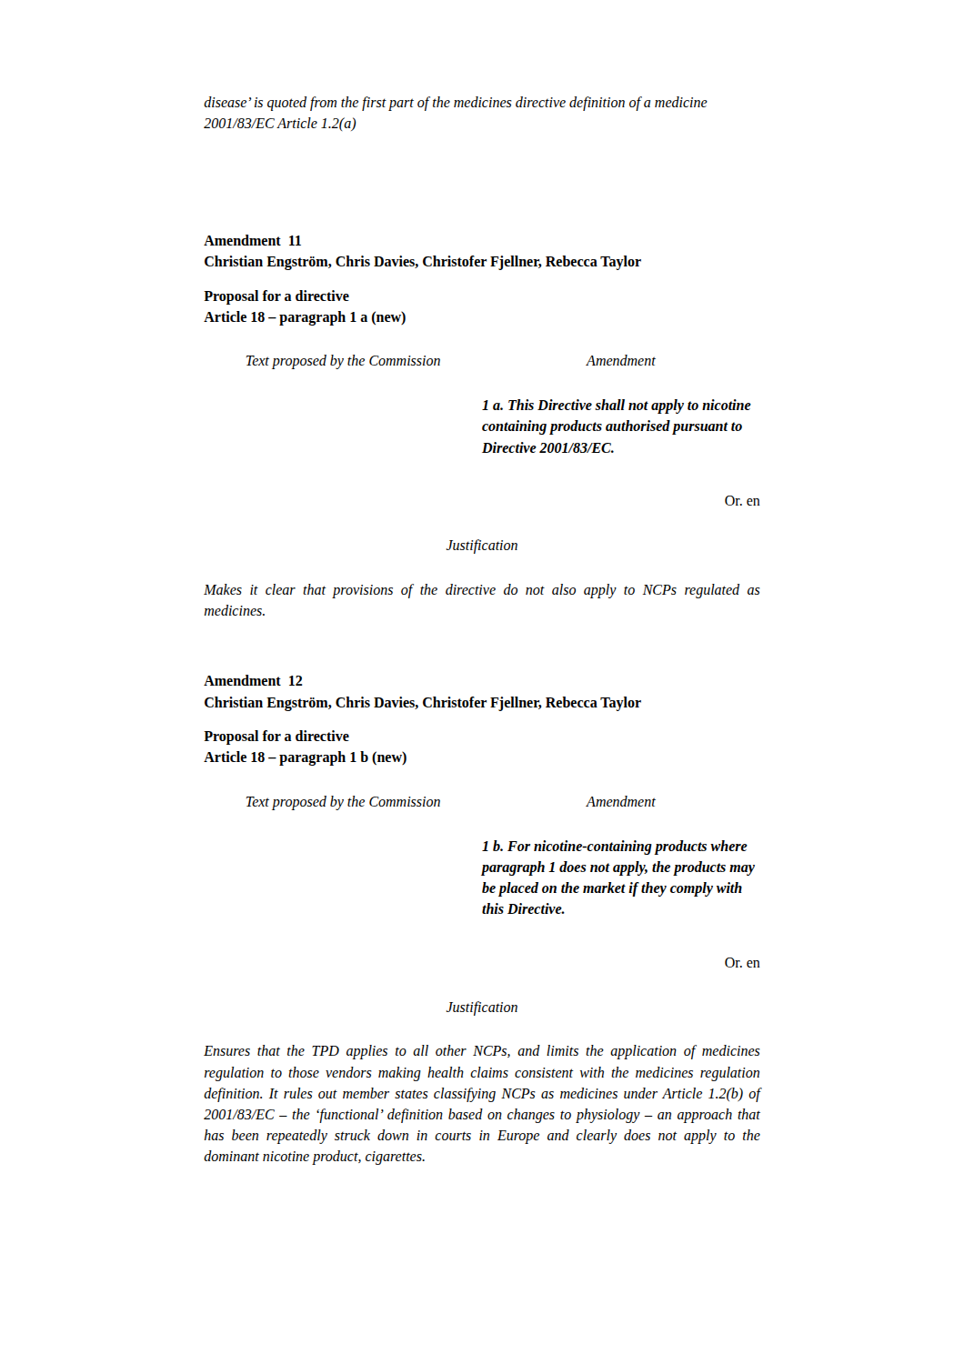disease’ is quoted from the first part of the medicines directive definition of a medicine 2001/83/EC Article 1.2(a)
Amendment 11 Christian Engström, Chris Davies, Christofer Fjellner, Rebecca Taylor
Proposal for a directive Article 18 – paragraph 1 a (new)
| Text proposed by the Commission | Amendment 1 a. This Directive shall not apply to nicotine containing products authorised pursuant to Directive 2001/83/EC. |
Or. en
Justification
Makes it clear that provisions of the directive do not also apply to NCPs regulated as medicines.
Amendment 12 Christian Engström, Chris Davies, Christofer Fjellner, Rebecca Taylor
Proposal for a directive Article 18 – paragraph 1 b (new)
| Text proposed by the Commission | Amendment 1 b. For nicotine-containing products where paragraph 1 does not apply, the products may be placed on the market if they comply with this Directive. |
Or. en
Justification
Ensures that the TPD applies to all other NCPs, and limits the application of medicines regulation to those vendors making health claims consistent with the medicines regulation definition. It rules out member states classifying NCPs as medicines under Article 1.2(b) of 2001/83/EC – the ‘functional’ definition based on changes to physiology – an approach that has been repeatedly struck down in courts in Europe and clearly does not apply to the dominant nicotine product, cigarettes.